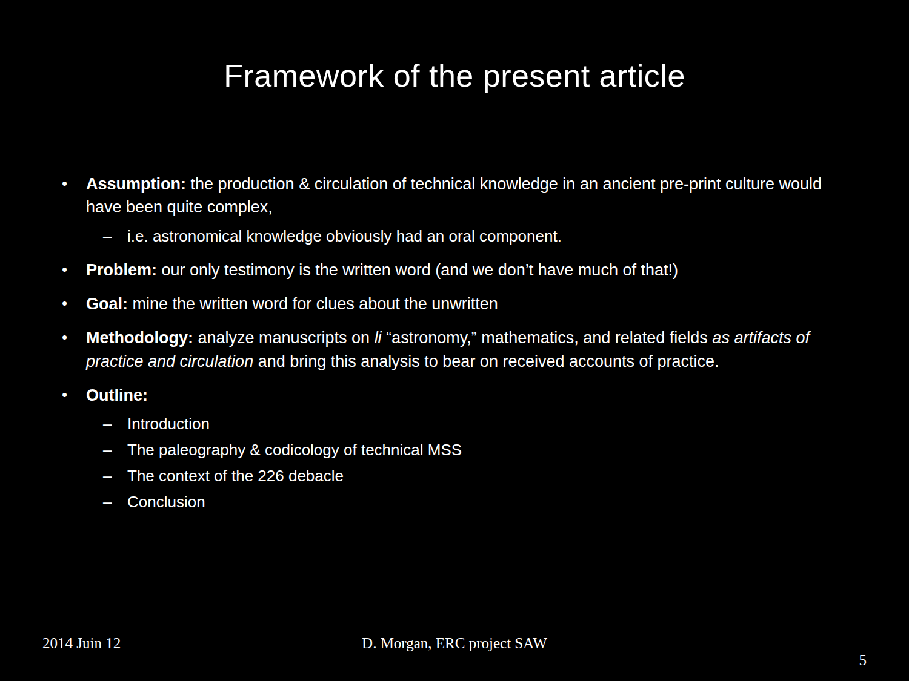Framework of the present article
Assumption: the production & circulation of technical knowledge in an ancient pre-print culture would have been quite complex,
i.e. astronomical knowledge obviously had an oral component.
Problem: our only testimony is the written word (and we don’t have much of that!)
Goal: mine the written word for clues about the unwritten
Methodology: analyze manuscripts on li “astronomy,” mathematics, and related fields as artifacts of practice and circulation and bring this analysis to bear on received accounts of practice.
Outline:
Introduction
The paleography & codicology of technical MSS
The context of the 226 debacle
Conclusion
2014 Juin 12
D. Morgan, ERC project SAW
5